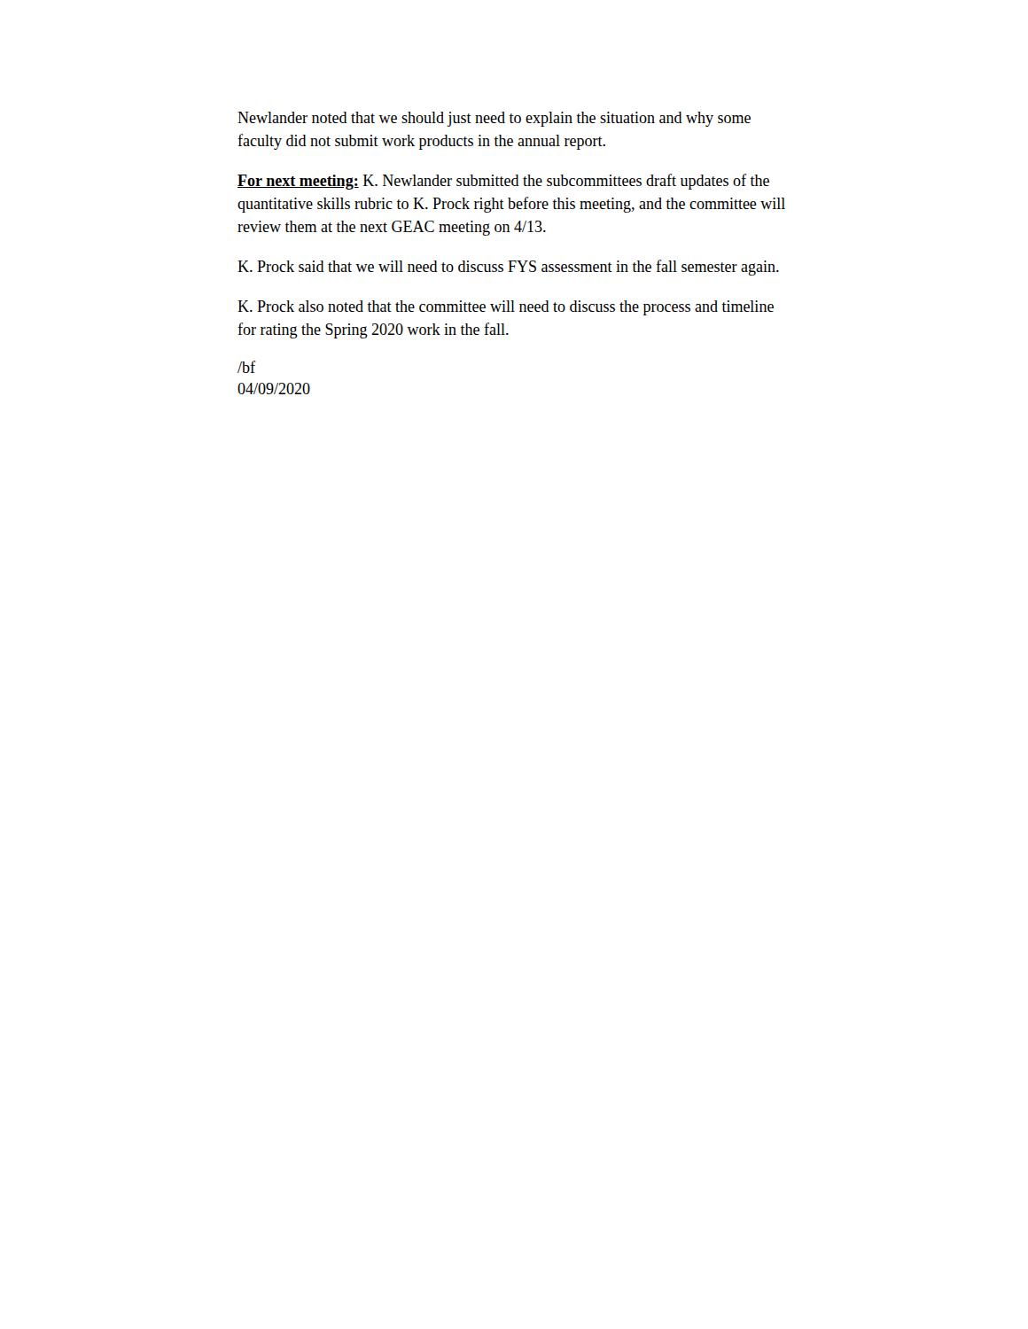Newlander noted that we should just need to explain the situation and why some faculty did not submit work products in the annual report.
For next meeting: K. Newlander submitted the subcommittees draft updates of the quantitative skills rubric to K. Prock right before this meeting, and the committee will review them at the next GEAC meeting on 4/13.
K. Prock said that we will need to discuss FYS assessment in the fall semester again.
K. Prock also noted that the committee will need to discuss the process and timeline for rating the Spring 2020 work in the fall.
/bf 04/09/2020